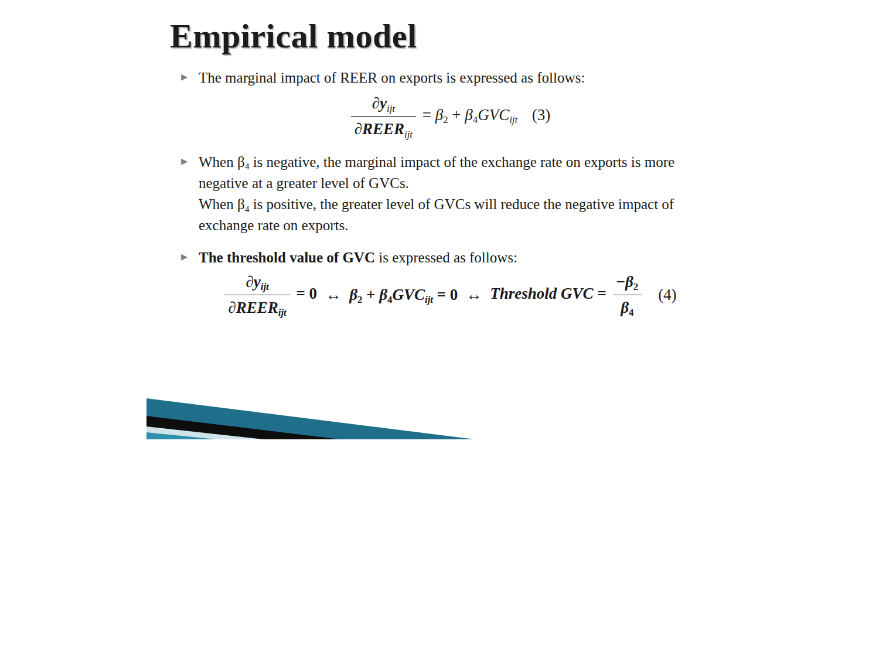Empirical model
The marginal impact of REER on exports is expressed as follows:
∂yijt ∂REERijt = β2 + β4GVCijt (3)
When β4 is negative, the marginal impact of the exchange rate on exports is more negative at a greater level of GVCs.
When β4 is positive, the greater level of GVCs will reduce the negative impact of exchange rate on exports.
The threshold value of GVC is expressed as follows:
∂yijt ∂REERijt = 0 ↔ β2 + β4GVCijt = 0 ↔ Threshold GVC = −β2 β4 (4)